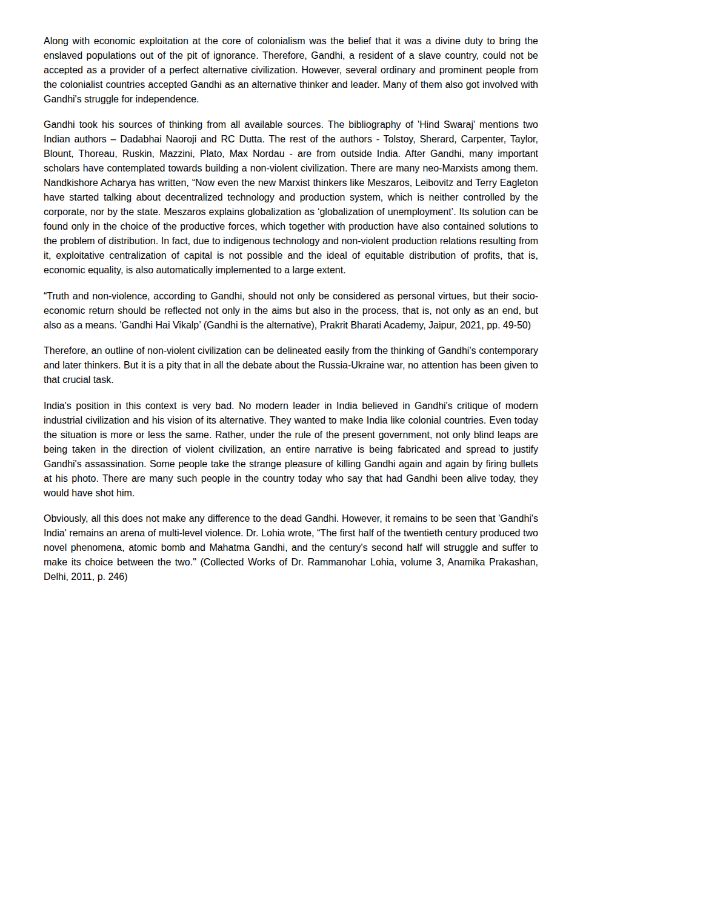Along with economic exploitation at the core of colonialism was the belief that it was a divine duty to bring the enslaved populations out of the pit of ignorance. Therefore, Gandhi, a resident of a slave country, could not be accepted as a provider of a perfect alternative civilization. However, several ordinary and prominent people from the colonialist countries accepted Gandhi as an alternative thinker and leader. Many of them also got involved with Gandhi's struggle for independence.
Gandhi took his sources of thinking from all available sources. The bibliography of 'Hind Swaraj' mentions two Indian authors – Dadabhai Naoroji and RC Dutta. The rest of the authors - Tolstoy, Sherard, Carpenter, Taylor, Blount, Thoreau, Ruskin, Mazzini, Plato, Max Nordau - are from outside India. After Gandhi, many important scholars have contemplated towards building a non-violent civilization. There are many neo-Marxists among them. Nandkishore Acharya has written, “Now even the new Marxist thinkers like Meszaros, Leibovitz and Terry Eagleton have started talking about decentralized technology and production system, which is neither controlled by the corporate, nor by the state. Meszaros explains globalization as ‘globalization of unemployment’. Its solution can be found only in the choice of the productive forces, which together with production have also contained solutions to the problem of distribution. In fact, due to indigenous technology and non-violent production relations resulting from it, exploitative centralization of capital is not possible and the ideal of equitable distribution of profits, that is, economic equality, is also automatically implemented to a large extent.
“Truth and non-violence, according to Gandhi, should not only be considered as personal virtues, but their socio-economic return should be reflected not only in the aims but also in the process, that is, not only as an end, but also as a means. 'Gandhi Hai Vikalp’ (Gandhi is the alternative), Prakrit Bharati Academy, Jaipur, 2021, pp. 49-50)
Therefore, an outline of non-violent civilization can be delineated easily from the thinking of Gandhi's contemporary and later thinkers. But it is a pity that in all the debate about the Russia-Ukraine war, no attention has been given to that crucial task.
India's position in this context is very bad. No modern leader in India believed in Gandhi's critique of modern industrial civilization and his vision of its alternative. They wanted to make India like colonial countries. Even today the situation is more or less the same. Rather, under the rule of the present government, not only blind leaps are being taken in the direction of violent civilization, an entire narrative is being fabricated and spread to justify Gandhi's assassination. Some people take the strange pleasure of killing Gandhi again and again by firing bullets at his photo. There are many such people in the country today who say that had Gandhi been alive today, they would have shot him.
Obviously, all this does not make any difference to the dead Gandhi. However, it remains to be seen that 'Gandhi's India' remains an arena of multi-level violence. Dr. Lohia wrote, “The first half of the twentieth century produced two novel phenomena, atomic bomb and Mahatma Gandhi, and the century's second half will struggle and suffer to make its choice between the two." (Collected Works of Dr. Rammanohar Lohia, volume 3, Anamika Prakashan, Delhi, 2011, p. 246)